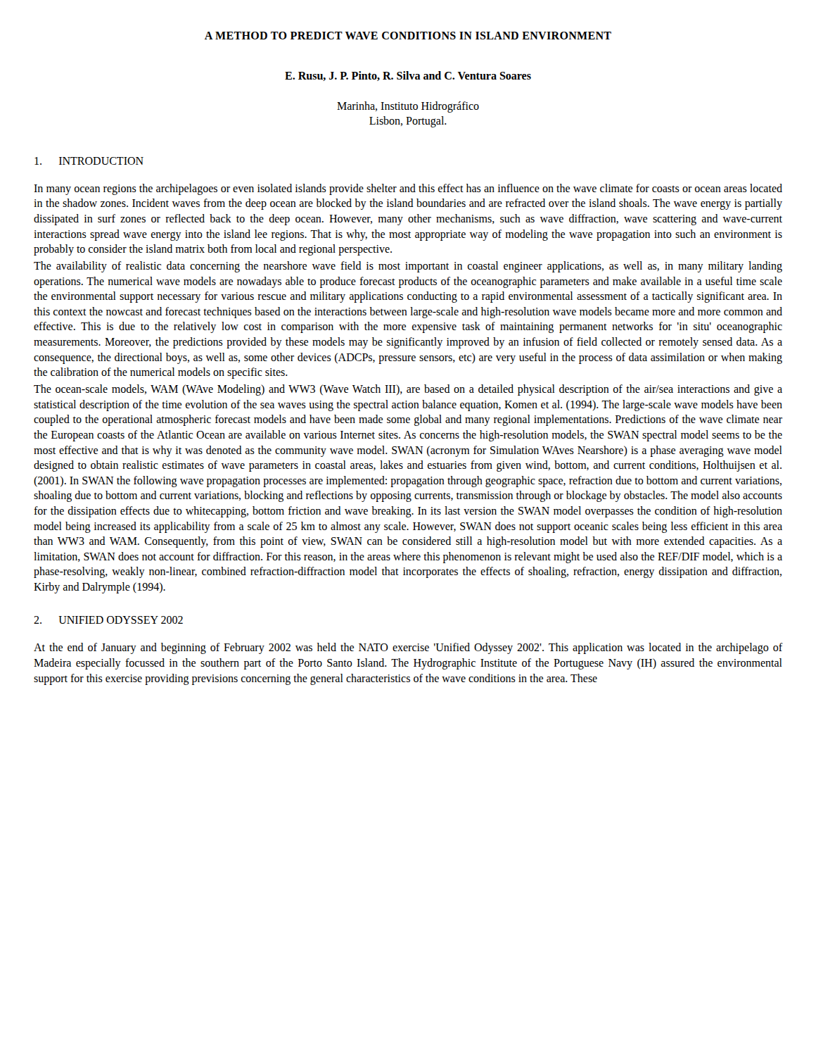A METHOD TO PREDICT WAVE CONDITIONS IN ISLAND ENVIRONMENT
E. Rusu, J. P. Pinto, R. Silva and C. Ventura Soares
Marinha, Instituto Hidrográfico
Lisbon, Portugal.
1. INTRODUCTION
In many ocean regions the archipelagoes or even isolated islands provide shelter and this effect has an influence on the wave climate for coasts or ocean areas located in the shadow zones. Incident waves from the deep ocean are blocked by the island boundaries and are refracted over the island shoals. The wave energy is partially dissipated in surf zones or reflected back to the deep ocean. However, many other mechanisms, such as wave diffraction, wave scattering and wave-current interactions spread wave energy into the island lee regions. That is why, the most appropriate way of modeling the wave propagation into such an environment is probably to consider the island matrix both from local and regional perspective.
The availability of realistic data concerning the nearshore wave field is most important in coastal engineer applications, as well as, in many military landing operations. The numerical wave models are nowadays able to produce forecast products of the oceanographic parameters and make available in a useful time scale the environmental support necessary for various rescue and military applications conducting to a rapid environmental assessment of a tactically significant area. In this context the nowcast and forecast techniques based on the interactions between large-scale and high-resolution wave models became more and more common and effective. This is due to the relatively low cost in comparison with the more expensive task of maintaining permanent networks for 'in situ' oceanographic measurements. Moreover, the predictions provided by these models may be significantly improved by an infusion of field collected or remotely sensed data. As a consequence, the directional boys, as well as, some other devices (ADCPs, pressure sensors, etc) are very useful in the process of data assimilation or when making the calibration of the numerical models on specific sites.
The ocean-scale models, WAM (WAve Modeling) and WW3 (Wave Watch III), are based on a detailed physical description of the air/sea interactions and give a statistical description of the time evolution of the sea waves using the spectral action balance equation, Komen et al. (1994). The large-scale wave models have been coupled to the operational atmospheric forecast models and have been made some global and many regional implementations. Predictions of the wave climate near the European coasts of the Atlantic Ocean are available on various Internet sites. As concerns the high-resolution models, the SWAN spectral model seems to be the most effective and that is why it was denoted as the community wave model. SWAN (acronym for Simulation WAves Nearshore) is a phase averaging wave model designed to obtain realistic estimates of wave parameters in coastal areas, lakes and estuaries from given wind, bottom, and current conditions, Holthuijsen et al. (2001). In SWAN the following wave propagation processes are implemented: propagation through geographic space, refraction due to bottom and current variations, shoaling due to bottom and current variations, blocking and reflections by opposing currents, transmission through or blockage by obstacles. The model also accounts for the dissipation effects due to whitecapping, bottom friction and wave breaking. In its last version the SWAN model overpasses the condition of high-resolution model being increased its applicability from a scale of 25 km to almost any scale. However, SWAN does not support oceanic scales being less efficient in this area than WW3 and WAM. Consequently, from this point of view, SWAN can be considered still a high-resolution model but with more extended capacities. As a limitation, SWAN does not account for diffraction. For this reason, in the areas where this phenomenon is relevant might be used also the REF/DIF model, which is a phase-resolving, weakly non-linear, combined refraction-diffraction model that incorporates the effects of shoaling, refraction, energy dissipation and diffraction, Kirby and Dalrymple (1994).
2. UNIFIED ODYSSEY 2002
At the end of January and beginning of February 2002 was held the NATO exercise 'Unified Odyssey 2002'. This application was located in the archipelago of Madeira especially focussed in the southern part of the Porto Santo Island. The Hydrographic Institute of the Portuguese Navy (IH) assured the environmental support for this exercise providing previsions concerning the general characteristics of the wave conditions in the area. These